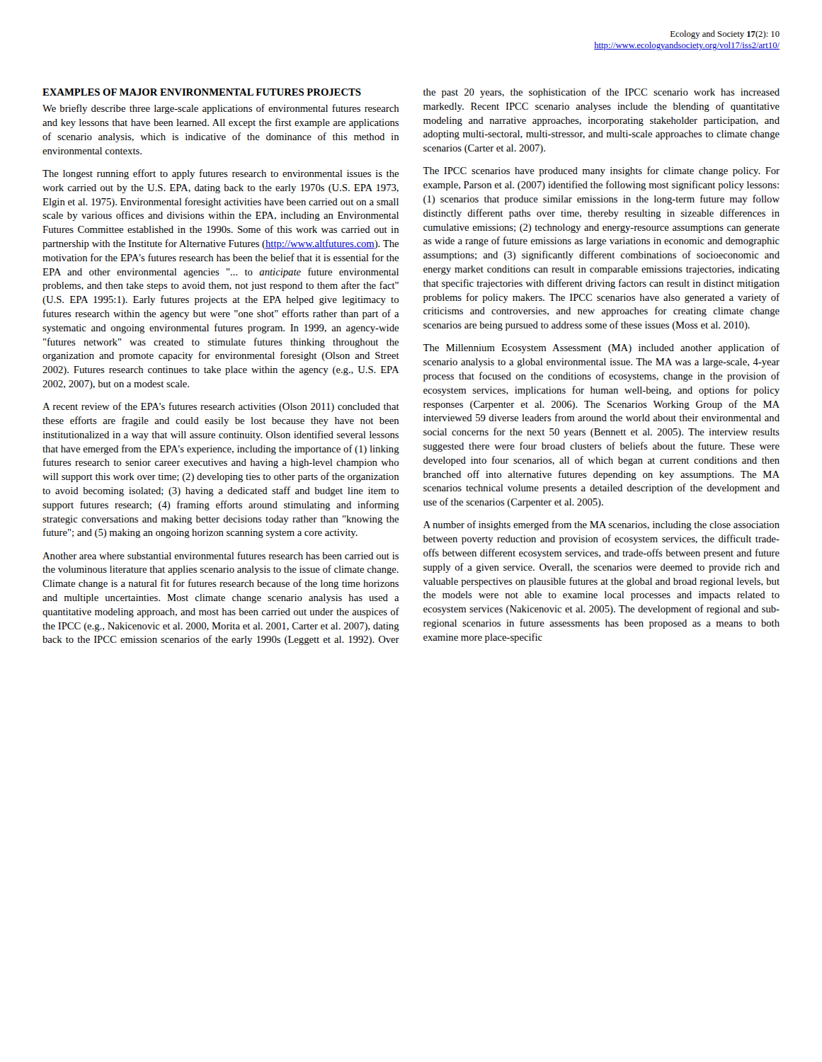Ecology and Society 17(2): 10
http://www.ecologyandsociety.org/vol17/iss2/art10/
Examples of Major Environmental Futures Projects
We briefly describe three large-scale applications of environmental futures research and key lessons that have been learned. All except the first example are applications of scenario analysis, which is indicative of the dominance of this method in environmental contexts.
The longest running effort to apply futures research to environmental issues is the work carried out by the U.S. EPA, dating back to the early 1970s (U.S. EPA 1973, Elgin et al. 1975). Environmental foresight activities have been carried out on a small scale by various offices and divisions within the EPA, including an Environmental Futures Committee established in the 1990s. Some of this work was carried out in partnership with the Institute for Alternative Futures (http://www.altfutures.com). The motivation for the EPA's futures research has been the belief that it is essential for the EPA and other environmental agencies "... to anticipate future environmental problems, and then take steps to avoid them, not just respond to them after the fact" (U.S. EPA 1995:1). Early futures projects at the EPA helped give legitimacy to futures research within the agency but were "one shot" efforts rather than part of a systematic and ongoing environmental futures program. In 1999, an agency-wide "futures network" was created to stimulate futures thinking throughout the organization and promote capacity for environmental foresight (Olson and Street 2002). Futures research continues to take place within the agency (e.g., U.S. EPA 2002, 2007), but on a modest scale.
A recent review of the EPA's futures research activities (Olson 2011) concluded that these efforts are fragile and could easily be lost because they have not been institutionalized in a way that will assure continuity. Olson identified several lessons that have emerged from the EPA's experience, including the importance of (1) linking futures research to senior career executives and having a high-level champion who will support this work over time; (2) developing ties to other parts of the organization to avoid becoming isolated; (3) having a dedicated staff and budget line item to support futures research; (4) framing efforts around stimulating and informing strategic conversations and making better decisions today rather than "knowing the future"; and (5) making an ongoing horizon scanning system a core activity.
Another area where substantial environmental futures research has been carried out is the voluminous literature that applies scenario analysis to the issue of climate change. Climate change is a natural fit for futures research because of the long time horizons and multiple uncertainties. Most climate change scenario analysis has used a quantitative modeling approach, and most has been carried out under the auspices of the IPCC (e.g., Nakicenovic et al. 2000, Morita et al. 2001, Carter et al. 2007), dating back to the IPCC emission scenarios of the early 1990s (Leggett et al. 1992). Over the past 20 years, the sophistication of the IPCC scenario work has increased markedly. Recent IPCC scenario analyses include the blending of quantitative modeling and narrative approaches, incorporating stakeholder participation, and adopting multi-sectoral, multi-stressor, and multi-scale approaches to climate change scenarios (Carter et al. 2007).
The IPCC scenarios have produced many insights for climate change policy. For example, Parson et al. (2007) identified the following most significant policy lessons: (1) scenarios that produce similar emissions in the long-term future may follow distinctly different paths over time, thereby resulting in sizeable differences in cumulative emissions; (2) technology and energy-resource assumptions can generate as wide a range of future emissions as large variations in economic and demographic assumptions; and (3) significantly different combinations of socioeconomic and energy market conditions can result in comparable emissions trajectories, indicating that specific trajectories with different driving factors can result in distinct mitigation problems for policy makers. The IPCC scenarios have also generated a variety of criticisms and controversies, and new approaches for creating climate change scenarios are being pursued to address some of these issues (Moss et al. 2010).
The Millennium Ecosystem Assessment (MA) included another application of scenario analysis to a global environmental issue. The MA was a large-scale, 4-year process that focused on the conditions of ecosystems, change in the provision of ecosystem services, implications for human well-being, and options for policy responses (Carpenter et al. 2006). The Scenarios Working Group of the MA interviewed 59 diverse leaders from around the world about their environmental and social concerns for the next 50 years (Bennett et al. 2005). The interview results suggested there were four broad clusters of beliefs about the future. These were developed into four scenarios, all of which began at current conditions and then branched off into alternative futures depending on key assumptions. The MA scenarios technical volume presents a detailed description of the development and use of the scenarios (Carpenter et al. 2005).
A number of insights emerged from the MA scenarios, including the close association between poverty reduction and provision of ecosystem services, the difficult trade-offs between different ecosystem services, and trade-offs between present and future supply of a given service. Overall, the scenarios were deemed to provide rich and valuable perspectives on plausible futures at the global and broad regional levels, but the models were not able to examine local processes and impacts related to ecosystem services (Nakicenovic et al. 2005). The development of regional and sub-regional scenarios in future assessments has been proposed as a means to both examine more place-specific